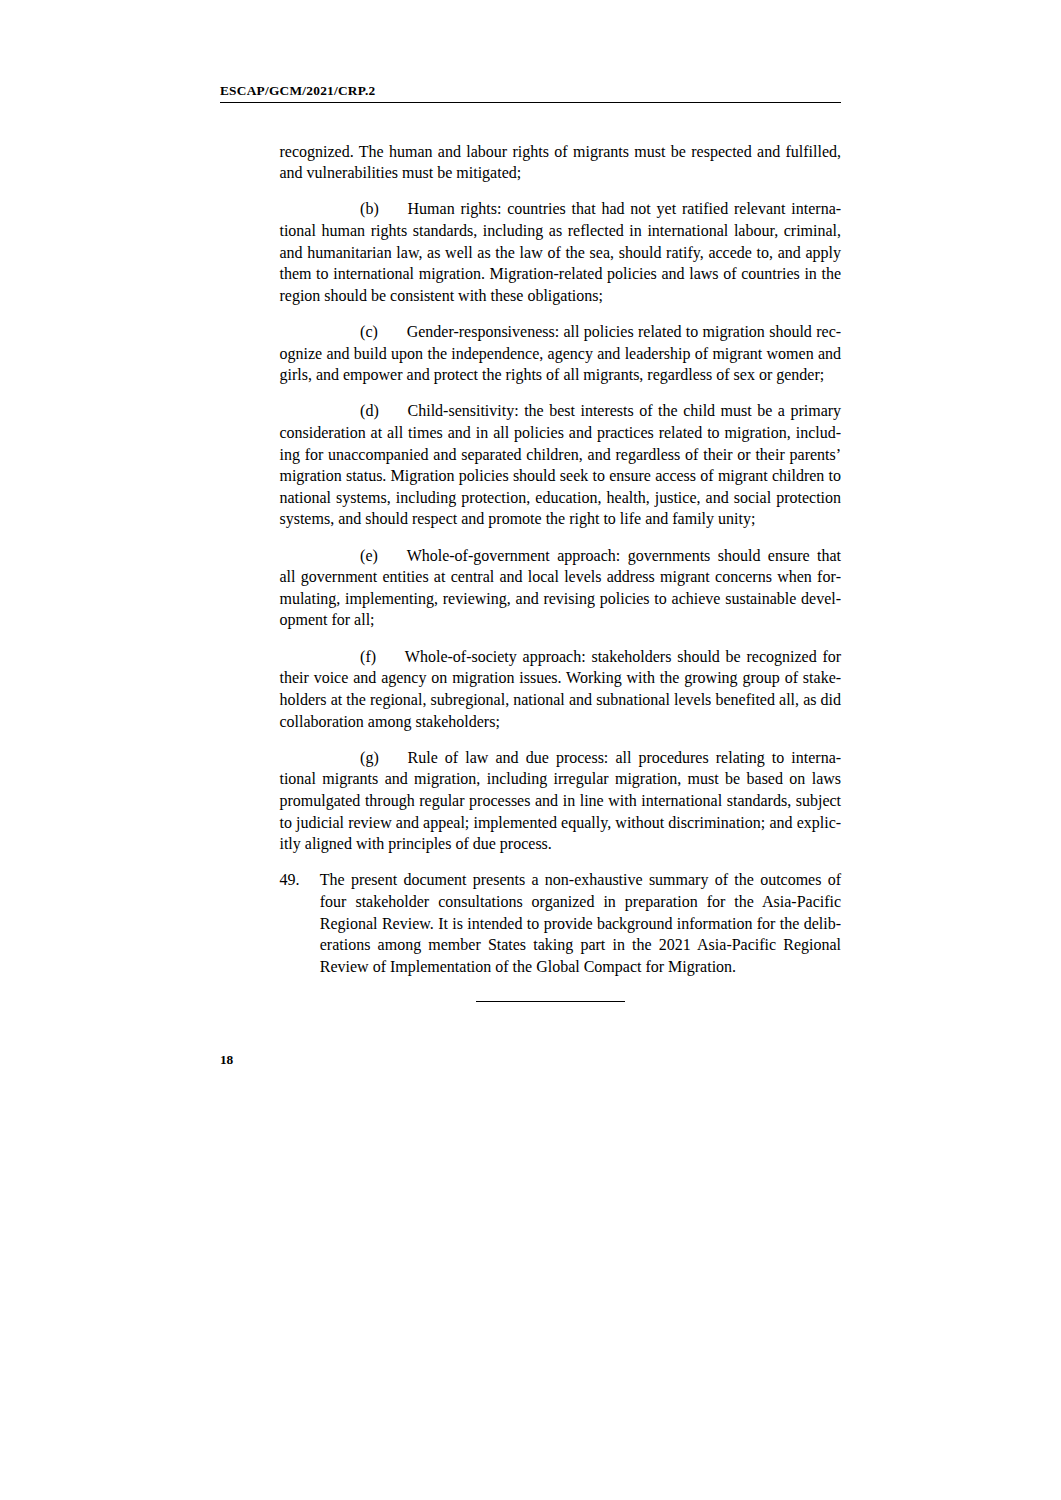ESCAP/GCM/2021/CRP.2
recognized. The human and labour rights of migrants must be respected and fulfilled, and vulnerabilities must be mitigated;
(b) Human rights: countries that had not yet ratified relevant international human rights standards, including as reflected in international labour, criminal, and humanitarian law, as well as the law of the sea, should ratify, accede to, and apply them to international migration. Migration-related policies and laws of countries in the region should be consistent with these obligations;
(c) Gender-responsiveness: all policies related to migration should recognize and build upon the independence, agency and leadership of migrant women and girls, and empower and protect the rights of all migrants, regardless of sex or gender;
(d) Child-sensitivity: the best interests of the child must be a primary consideration at all times and in all policies and practices related to migration, including for unaccompanied and separated children, and regardless of their or their parents’ migration status. Migration policies should seek to ensure access of migrant children to national systems, including protection, education, health, justice, and social protection systems, and should respect and promote the right to life and family unity;
(e) Whole-of-government approach: governments should ensure that all government entities at central and local levels address migrant concerns when formulating, implementing, reviewing, and revising policies to achieve sustainable development for all;
(f) Whole-of-society approach: stakeholders should be recognized for their voice and agency on migration issues. Working with the growing group of stakeholders at the regional, subregional, national and subnational levels benefited all, as did collaboration among stakeholders;
(g) Rule of law and due process: all procedures relating to international migrants and migration, including irregular migration, must be based on laws promulgated through regular processes and in line with international standards, subject to judicial review and appeal; implemented equally, without discrimination; and explicitly aligned with principles of due process.
49. The present document presents a non-exhaustive summary of the outcomes of four stakeholder consultations organized in preparation for the Asia-Pacific Regional Review. It is intended to provide background information for the deliberations among member States taking part in the 2021 Asia-Pacific Regional Review of Implementation of the Global Compact for Migration.
18